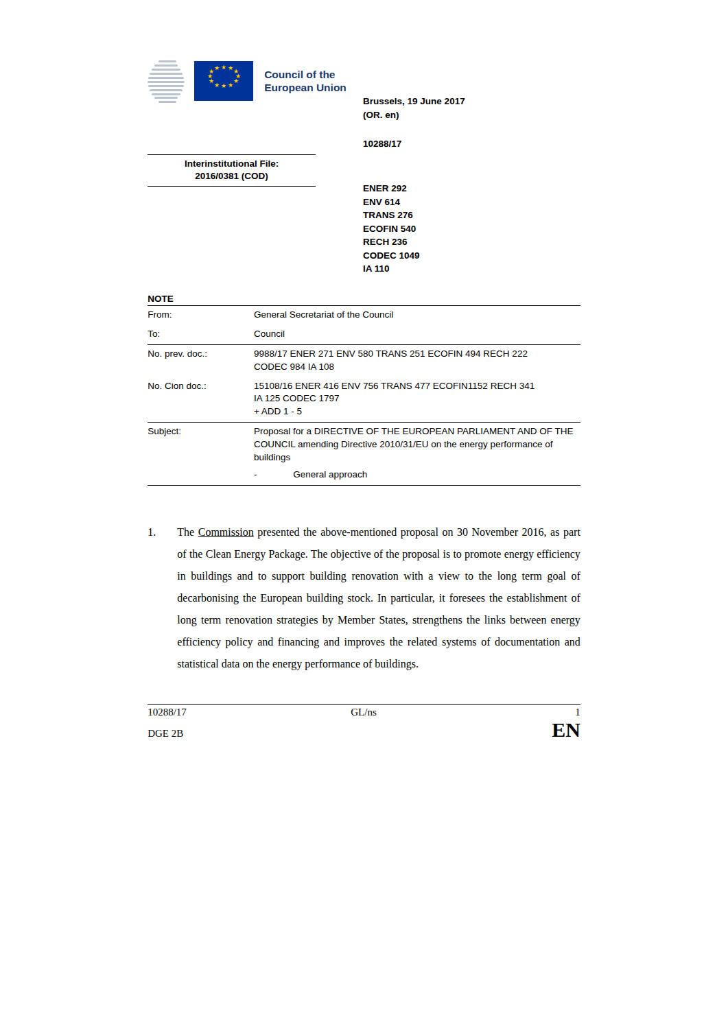★ ★ ★ ★ ★ ★ ★ ★ ★ ★ ★ ★
Council of theEuropean Union
Brussels, 19 June 2017
(OR. en)
10288/17
Interinstitutional File:
2016/0381 (COD)
ENER 292
ENV 614
TRANS 276
ECOFIN 540
RECH 236
CODEC 1049
IA 110
NOTE
| From: | General Secretariat of the Council |
| To: | Council |
| No. prev. doc.: | 9988/17 ENER 271 ENV 580 TRANS 251 ECOFIN 494 RECH 222 CODEC 984 IA 108 |
| No. Cion doc.: | 15108/16 ENER 416 ENV 756 TRANS 477 ECOFIN1152 RECH 341 IA 125 CODEC 1797 + ADD 1 - 5 |
| Subject: | Proposal for a DIRECTIVE OF THE EUROPEAN PARLIAMENT AND OF THE COUNCIL amending Directive 2010/31/EU on the energy performance of buildings - General approach |
1.
The Commission presented the above-mentioned proposal on 30 November 2016, as part of the Clean Energy Package. The objective of the proposal is to promote energy efficiency in buildings and to support building renovation with a view to the long term goal of decarbonising the European building stock. In particular, it foresees the establishment of long term renovation strategies by Member States, strengthens the links between energy efficiency policy and financing and improves the related systems of documentation and statistical data on the energy performance of buildings.
10288/17
GL/ns
1
DGE 2B
EN